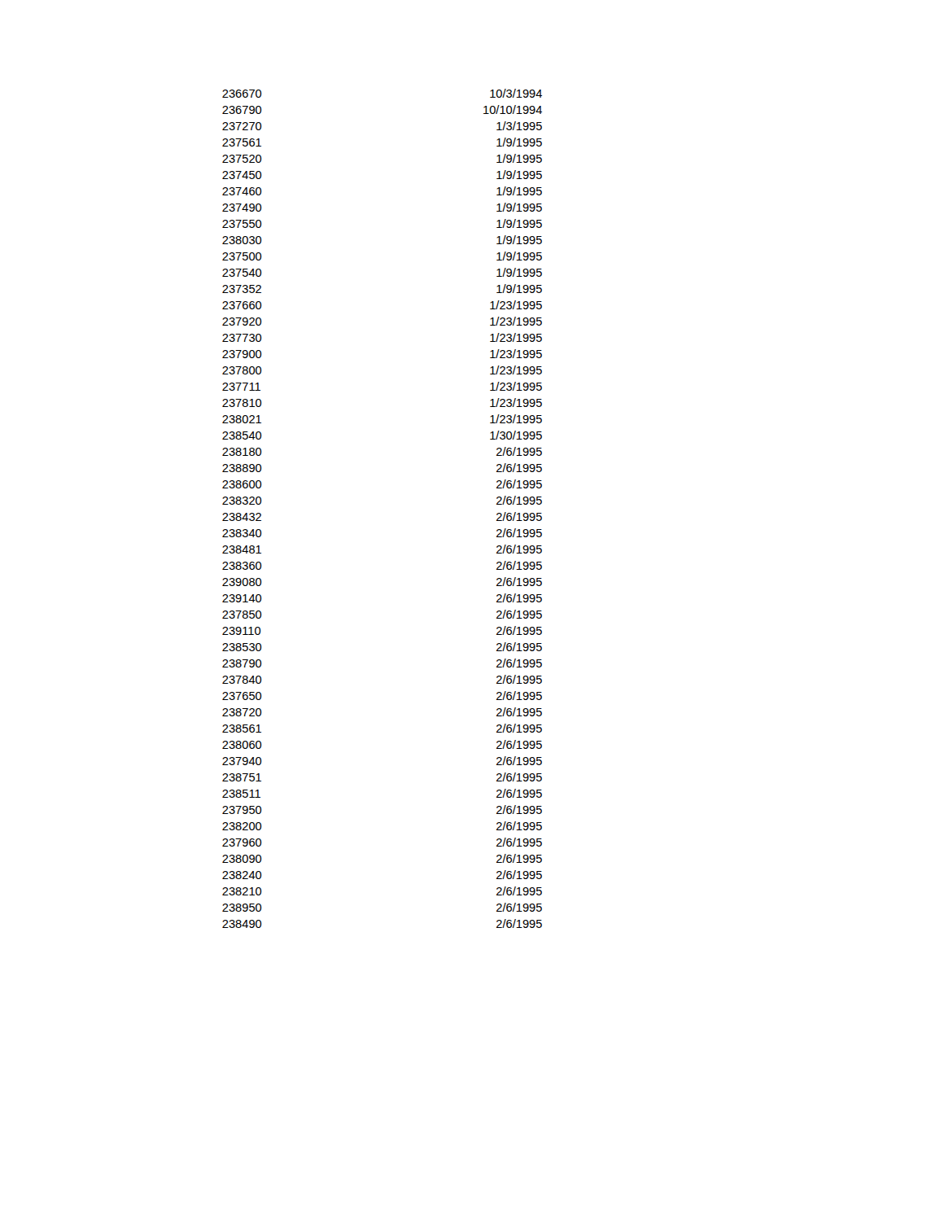| 236670 | 10/3/1994 |
| 236790 | 10/10/1994 |
| 237270 | 1/3/1995 |
| 237561 | 1/9/1995 |
| 237520 | 1/9/1995 |
| 237450 | 1/9/1995 |
| 237460 | 1/9/1995 |
| 237490 | 1/9/1995 |
| 237550 | 1/9/1995 |
| 238030 | 1/9/1995 |
| 237500 | 1/9/1995 |
| 237540 | 1/9/1995 |
| 237352 | 1/9/1995 |
| 237660 | 1/23/1995 |
| 237920 | 1/23/1995 |
| 237730 | 1/23/1995 |
| 237900 | 1/23/1995 |
| 237800 | 1/23/1995 |
| 237711 | 1/23/1995 |
| 237810 | 1/23/1995 |
| 238021 | 1/23/1995 |
| 238540 | 1/30/1995 |
| 238180 | 2/6/1995 |
| 238890 | 2/6/1995 |
| 238600 | 2/6/1995 |
| 238320 | 2/6/1995 |
| 238432 | 2/6/1995 |
| 238340 | 2/6/1995 |
| 238481 | 2/6/1995 |
| 238360 | 2/6/1995 |
| 239080 | 2/6/1995 |
| 239140 | 2/6/1995 |
| 237850 | 2/6/1995 |
| 239110 | 2/6/1995 |
| 238530 | 2/6/1995 |
| 238790 | 2/6/1995 |
| 237840 | 2/6/1995 |
| 237650 | 2/6/1995 |
| 238720 | 2/6/1995 |
| 238561 | 2/6/1995 |
| 238060 | 2/6/1995 |
| 237940 | 2/6/1995 |
| 238751 | 2/6/1995 |
| 238511 | 2/6/1995 |
| 237950 | 2/6/1995 |
| 238200 | 2/6/1995 |
| 237960 | 2/6/1995 |
| 238090 | 2/6/1995 |
| 238240 | 2/6/1995 |
| 238210 | 2/6/1995 |
| 238950 | 2/6/1995 |
| 238490 | 2/6/1995 |